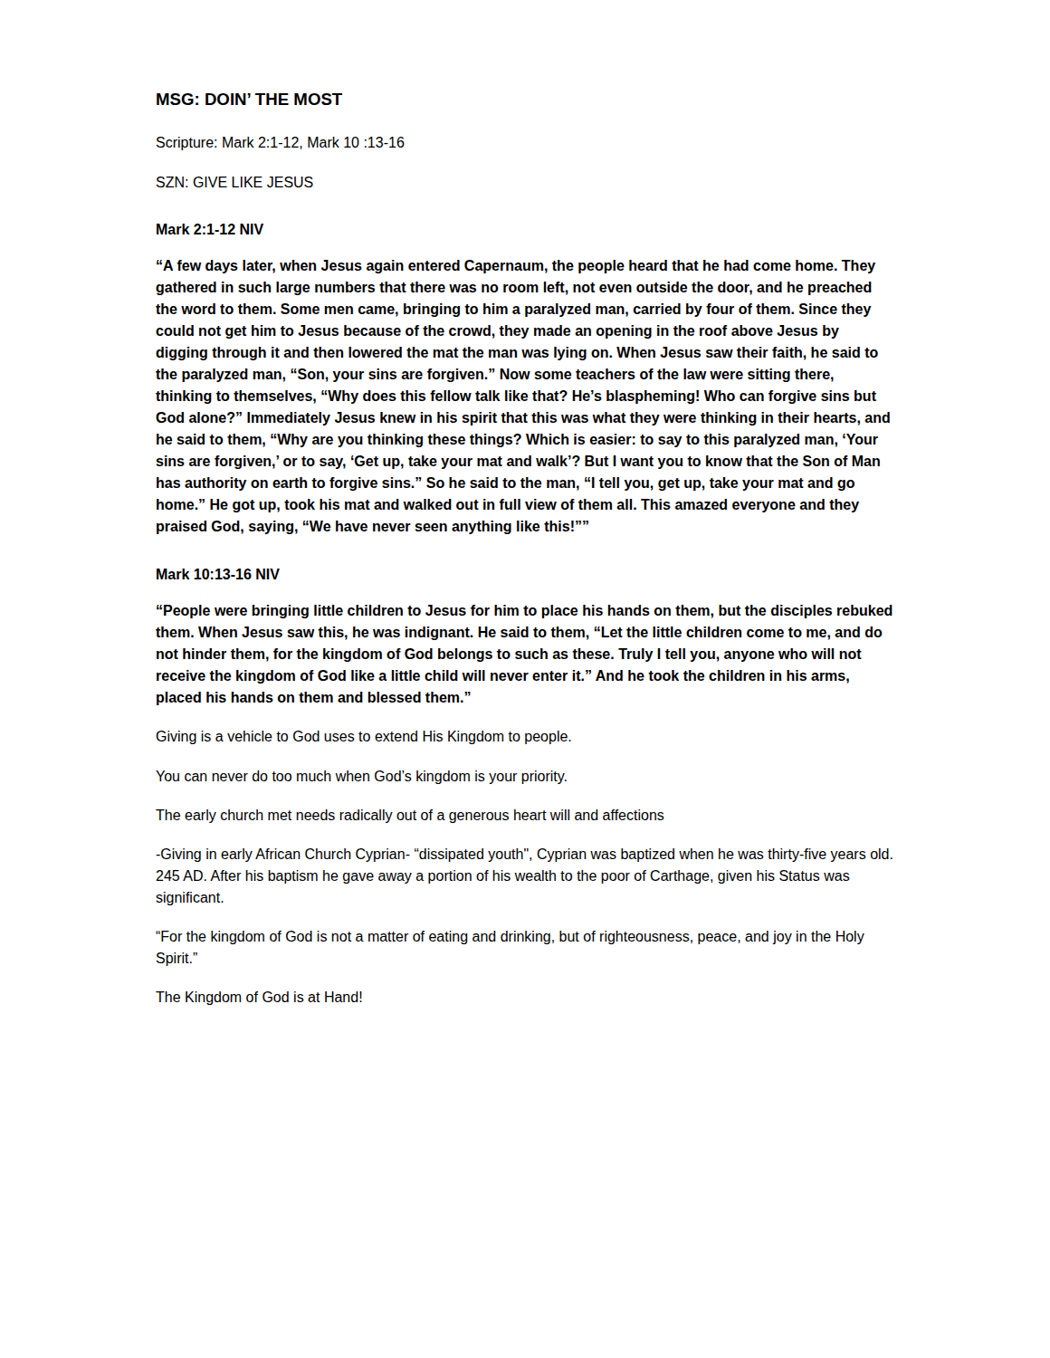MSG: DOIN’ THE MOST
Scripture: Mark 2:1-12, Mark 10 :13-16
SZN: GIVE LIKE JESUS
Mark 2:1-12 NIV
“A few days later, when Jesus again entered Capernaum, the people heard that he had come home. They gathered in such large numbers that there was no room left, not even outside the door, and he preached the word to them. Some men came, bringing to him a paralyzed man, carried by four of them. Since they could not get him to Jesus because of the crowd, they made an opening in the roof above Jesus by digging through it and then lowered the mat the man was lying on. When Jesus saw their faith, he said to the paralyzed man, “Son, your sins are forgiven.” Now some teachers of the law were sitting there, thinking to themselves, “Why does this fellow talk like that? He’s blaspheming! Who can forgive sins but God alone?” Immediately Jesus knew in his spirit that this was what they were thinking in their hearts, and he said to them, “Why are you thinking these things? Which is easier: to say to this paralyzed man, ‘Your sins are forgiven,’ or to say, ‘Get up, take your mat and walk’? But I want you to know that the Son of Man has authority on earth to forgive sins.” So he said to the man, “I tell you, get up, take your mat and go home.” He got up, took his mat and walked out in full view of them all. This amazed everyone and they praised God, saying, “We have never seen anything like this!””
Mark 10:13-16 NIV
“People were bringing little children to Jesus for him to place his hands on them, but the disciples rebuked them. When Jesus saw this, he was indignant. He said to them, “Let the little children come to me, and do not hinder them, for the kingdom of God belongs to such as these. Truly I tell you, anyone who will not receive the kingdom of God like a little child will never enter it.” And he took the children in his arms, placed his hands on them and blessed them.”
Giving is a vehicle to God uses to extend His Kingdom to people.
You can never do too much when God’s kingdom is your priority.
The early church met needs radically out of a generous heart will and affections
-Giving in early African Church Cyprian- “dissipated youth", Cyprian was baptized when he was thirty-five years old. 245 AD. After his baptism he gave away a portion of his wealth to the poor of Carthage, given his Status was significant.
“For the kingdom of God is not a matter of eating and drinking, but of righteousness, peace, and joy in the Holy Spirit.”
The Kingdom of God is at Hand!